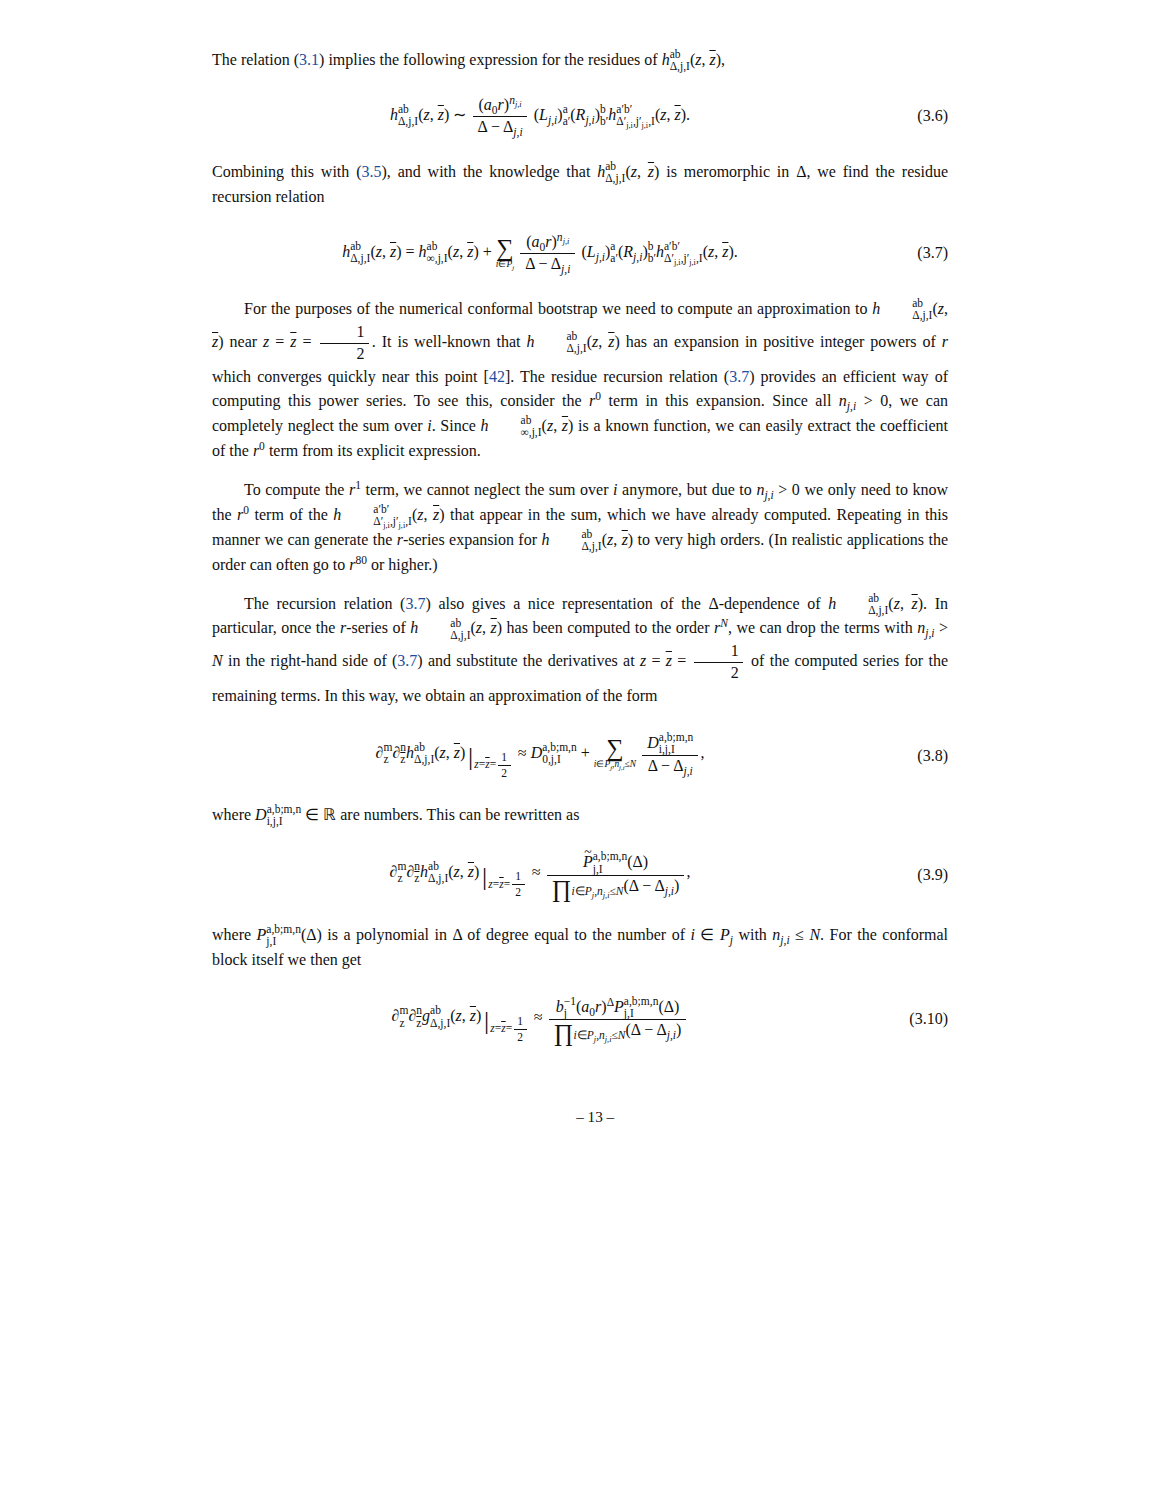The relation (3.1) implies the following expression for the residues of hab Δ,j,I(z, z),
hab Δ,j,I(z, z) ∼ (a0r)nj,i Δ − Δj,i (Lj,i)aa′(Rj,i)bb′ha′b′Δ′j,i,j′j,i,I(z, z).
(3.6)
Combining this with (3.5), and with the knowledge that hab Δ,j,I(z, z) is meromorphic in Δ, we find the residue recursion relation
hab Δ,j,I(z, z) = hab∞,j,I(z, z) + ∑i∈Pj (a0r)nj,i Δ − Δj,i (Lj,i)aa′(Rj,i)bb′ha′b′Δ′j,i,j′j,i,I(z, z).
(3.7)
For the purposes of the numerical conformal bootstrap we need to compute an approximation to hab Δ,j,I(z, z) near z = z = 12. It is well-known that hab Δ,j,I(z, z) has an expansion in positive integer powers of r which converges quickly near this point [42]. The residue recursion relation (3.7) provides an efficient way of computing this power series. To see this, consider the r0 term in this expansion. Since all nj,i > 0, we can completely neglect the sum over i. Since hab∞,j,I(z, z) is a known function, we can easily extract the coefficient of the r0 term from its explicit expression.
To compute the r1 term, we cannot neglect the sum over i anymore, but due to nj,i > 0 we only need to know the r0 term of the ha′b′Δ′j,i,j′j,i,I(z, z) that appear in the sum, which we have already computed. Repeating in this manner we can generate the r-series expansion for hab Δ,j,I(z, z) to very high orders. (In realistic applications the order can often go to r80 or higher.)
The recursion relation (3.7) also gives a nice representation of the Δ-dependence of hab Δ,j,I(z, z). In particular, once the r-series of hab Δ,j,I(z, z) has been computed to the order rN, we can drop the terms with nj,i > N in the right-hand side of (3.7) and substitute the derivatives at z = z = 12 of the computed series for the remaining terms. In this way, we obtain an approximation of the form
∂mz∂nz hab Δ,j,I(z, z)|z=z=12 ≈ Da,b;m,n 0,j,I + ∑i∈Pj,nj,i≤N Da,b;m,n i,j,I Δ − Δj,i,
(3.8)
where Da,b;m,n i,j,I ∈ ℝ are numbers. This can be rewritten as
∂mz∂nz hab Δ,j,I(z, z)|z=z=12 ≈ ~P a,b;m,n j,I(Δ) ∏i∈Pj,nj,i≤N(Δ − Δj,i) ,
(3.9)
where Pa,b;m,n j,I(Δ) is a polynomial in Δ of degree equal to the number of i ∈ Pj with nj,i ≤ N. For the conformal block itself we then get
∂mz∂nz gab Δ,j,I(z, z)|z=z=12 ≈ b−1 j(a0r)ΔPa,b;m,n j,I(Δ) ∏i∈Pj,nj,i≤N(Δ − Δj,i)
(3.10)
– 13 –